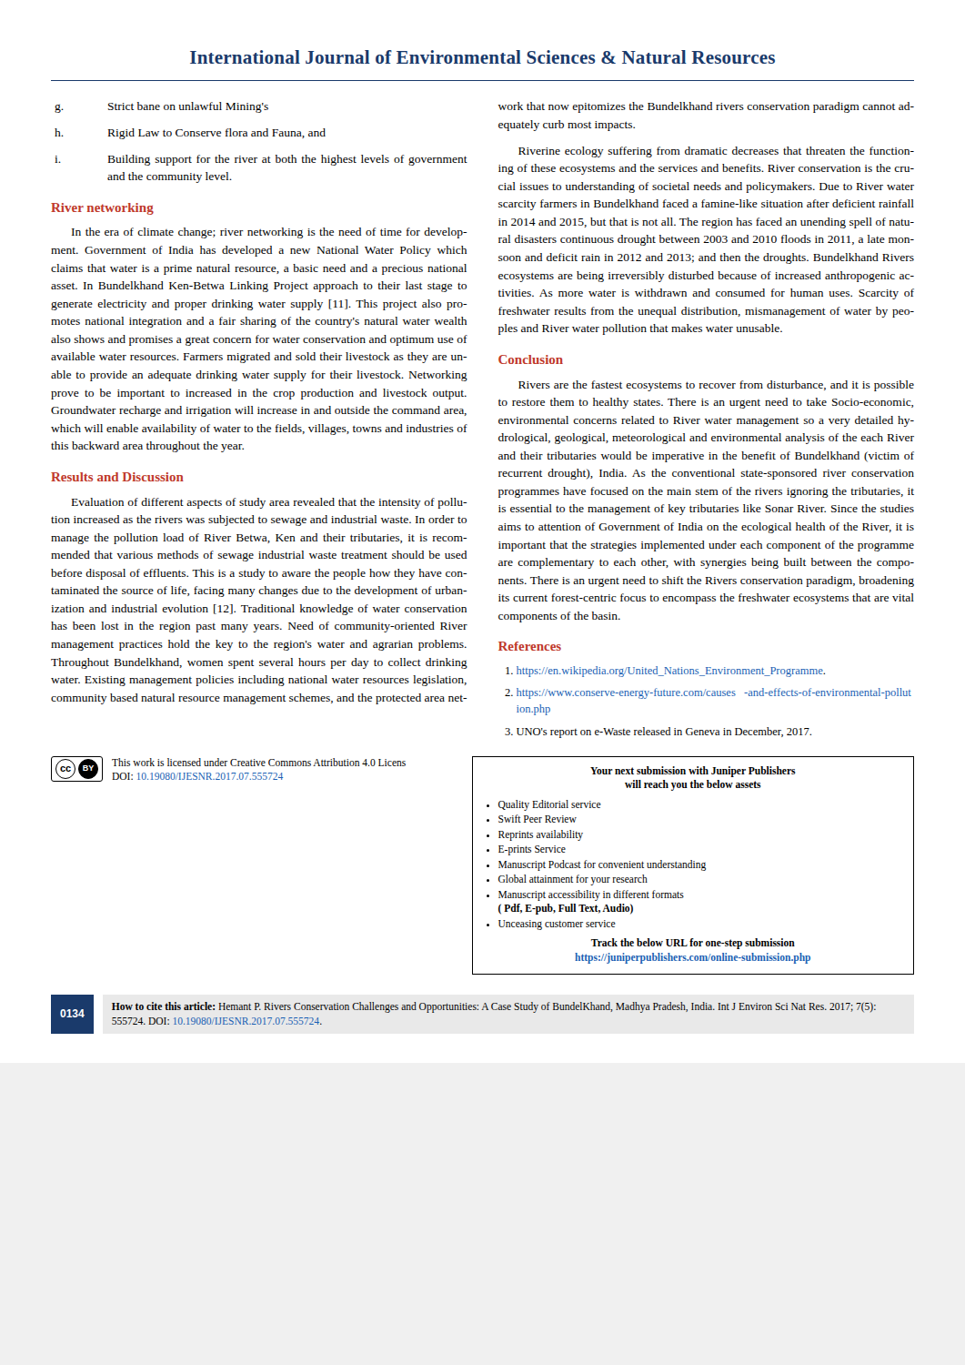International Journal of Environmental Sciences & Natural Resources
g. Strict bane on unlawful Mining's
h. Rigid Law to Conserve flora and Fauna, and
i. Building support for the river at both the highest levels of government and the community level.
River networking
In the era of climate change; river networking is the need of time for development. Government of India has developed a new National Water Policy which claims that water is a prime natural resource, a basic need and a precious national asset. In Bundelkhand Ken-Betwa Linking Project approach to their last stage to generate electricity and proper drinking water supply [11]. This project also promotes national integration and a fair sharing of the country's natural water wealth also shows and promises a great concern for water conservation and optimum use of available water resources. Farmers migrated and sold their livestock as they are unable to provide an adequate drinking water supply for their livestock. Networking prove to be important to increased in the crop production and livestock output. Groundwater recharge and irrigation will increase in and outside the command area, which will enable availability of water to the fields, villages, towns and industries of this backward area throughout the year.
Results and Discussion
Evaluation of different aspects of study area revealed that the intensity of pollution increased as the rivers was subjected to sewage and industrial waste. In order to manage the pollution load of River Betwa, Ken and their tributaries, it is recommended that various methods of sewage industrial waste treatment should be used before disposal of effluents. This is a study to aware the people how they have contaminated the source of life, facing many changes due to the development of urbanization and industrial evolution [12]. Traditional knowledge of water conservation has been lost in the region past many years. Need of community-oriented River management practices hold the key to the region's water and agrarian problems. Throughout Bundelkhand, women spent several hours per day to collect drinking water. Existing management policies including national water resources legislation, community based natural resource management schemes, and the protected area network that now epitomizes the Bundelkhand rivers conservation paradigm cannot adequately curb most impacts.
Riverine ecology suffering from dramatic decreases that threaten the functioning of these ecosystems and the services and benefits. River conservation is the crucial issues to understanding of societal needs and policymakers. Due to River water scarcity farmers in Bundelkhand faced a famine-like situation after deficient rainfall in 2014 and 2015, but that is not all. The region has faced an unending spell of natural disasters continuous drought between 2003 and 2010 floods in 2011, a late monsoon and deficit rain in 2012 and 2013; and then the droughts. Bundelkhand Rivers ecosystems are being irreversibly disturbed because of increased anthropogenic activities. As more water is withdrawn and consumed for human uses. Scarcity of freshwater results from the unequal distribution, mismanagement of water by peoples and River water pollution that makes water unusable.
Conclusion
Rivers are the fastest ecosystems to recover from disturbance, and it is possible to restore them to healthy states. There is an urgent need to take Socio-economic, environmental concerns related to River water management so a very detailed hydrological, geological, meteorological and environmental analysis of the each River and their tributaries would be imperative in the benefit of Bundelkhand (victim of recurrent drought), India. As the conventional state-sponsored river conservation programmes have focused on the main stem of the rivers ignoring the tributaries, it is essential to the management of key tributaries like Sonar River. Since the studies aims to attention of Government of India on the ecological health of the River, it is important that the strategies implemented under each component of the programme are complementary to each other, with synergies being built between the components. There is an urgent need to shift the Rivers conservation paradigm, broadening its current forest-centric focus to encompass the freshwater ecosystems that are vital components of the basin.
References
https://en.wikipedia.org/United_Nations_Environment_Programme.
https://www.conserve-energy-future.com/causes -and-effects-of-environmental-pollution.php
UNO's report on e-Waste released in Geneva in December, 2017.
cc
BY
This work is licensed under Creative Commons Attribution 4.0 Licens
DOI: 10.19080/IJESNR.2017.07.555724
Your next submission with Juniper Publishers
will reach you the below assets
Quality Editorial service
Swift Peer Review
Reprints availability
E-prints Service
Manuscript Podcast for convenient understanding
Global attainment for your research
Manuscript accessibility in different formats
( Pdf, E-pub, Full Text, Audio)
Unceasing customer service
Track the below URL for one-step submission
https://juniperpublishers.com/online-submission.php
0134
How to cite this article: Hemant P. Rivers Conservation Challenges and Opportunities: A Case Study of BundelKhand, Madhya Pradesh, India. Int J Environ Sci Nat Res. 2017; 7(5): 555724. DOI: 10.19080/IJESNR.2017.07.555724.